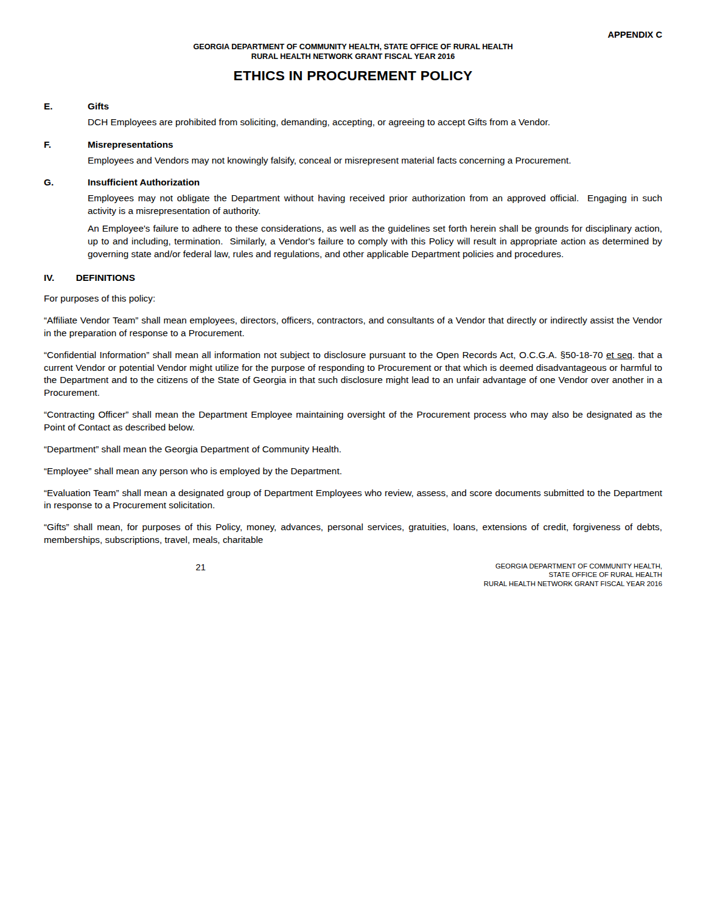APPENDIX C
GEORGIA DEPARTMENT OF COMMUNITY HEALTH, STATE OFFICE OF RURAL HEALTH
RURAL HEALTH NETWORK GRANT FISCAL YEAR 2016
ETHICS IN PROCUREMENT POLICY
E. Gifts
DCH Employees are prohibited from soliciting, demanding, accepting, or agreeing to accept Gifts from a Vendor.
F. Misrepresentations
Employees and Vendors may not knowingly falsify, conceal or misrepresent material facts concerning a Procurement.
G. Insufficient Authorization
Employees may not obligate the Department without having received prior authorization from an approved official. Engaging in such activity is a misrepresentation of authority.
An Employee's failure to adhere to these considerations, as well as the guidelines set forth herein shall be grounds for disciplinary action, up to and including, termination. Similarly, a Vendor's failure to comply with this Policy will result in appropriate action as determined by governing state and/or federal law, rules and regulations, and other applicable Department policies and procedures.
IV. DEFINITIONS
For purposes of this policy:
“Affiliate Vendor Team” shall mean employees, directors, officers, contractors, and consultants of a Vendor that directly or indirectly assist the Vendor in the preparation of response to a Procurement.
“Confidential Information” shall mean all information not subject to disclosure pursuant to the Open Records Act, O.C.G.A. §50-18-70 et seq. that a current Vendor or potential Vendor might utilize for the purpose of responding to Procurement or that which is deemed disadvantageous or harmful to the Department and to the citizens of the State of Georgia in that such disclosure might lead to an unfair advantage of one Vendor over another in a Procurement.
“Contracting Officer” shall mean the Department Employee maintaining oversight of the Procurement process who may also be designated as the Point of Contact as described below.
“Department” shall mean the Georgia Department of Community Health.
“Employee” shall mean any person who is employed by the Department.
“Evaluation Team” shall mean a designated group of Department Employees who review, assess, and score documents submitted to the Department in response to a Procurement solicitation.
“Gifts” shall mean, for purposes of this Policy, money, advances, personal services, gratuities, loans, extensions of credit, forgiveness of debts, memberships, subscriptions, travel, meals, charitable
21
GEORGIA DEPARTMENT OF COMMUNITY HEALTH,
STATE OFFICE OF RURAL HEALTH
RURAL HEALTH NETWORK GRANT FISCAL YEAR 2016